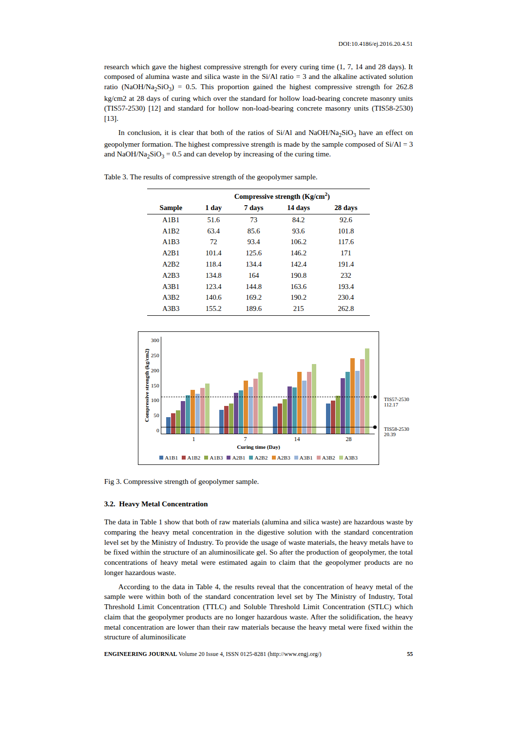DOI:10.4186/ej.2016.20.4.51
research which gave the highest compressive strength for every curing time (1, 7, 14 and 28 days). It composed of alumina waste and silica waste in the Si/Al ratio = 3 and the alkaline activated solution ratio (NaOH/Na2 SiO3) = 0.5. This proportion gained the highest compressive strength for 262.8 kg/cm2 at 28 days of curing which over the standard for hollow load-bearing concrete masonry units (TIS57-2530) [12] and standard for hollow non-load-bearing concrete masonry units (TIS58-2530) [13].
In conclusion, it is clear that both of the ratios of Si/Al and NaOH/Na2 SiO3 have an effect on geopolymer formation. The highest compressive strength is made by the sample composed of Si/Al = 3 and NaOH/Na2 SiO3 = 0.5 and can develop by increasing of the curing time.
Table 3. The results of compressive strength of the geopolymer sample.
| | Compressive strength (Kg/cm 2 ) |
| --- | --- |
| Sample | 1 day | 7 days | 14 days | 28 days |
| A1B1 | 51.6 | 73 | 84.2 | 92.6 |
| A1B2 | 63.4 | 85.6 | 93.6 | 101.8 |
| A1B3 | 72 | 93.4 | 106.2 | 117.6 |
| A2B1 | 101.4 | 125.6 | 146.2 | 171 |
| A2B2 | 118.4 | 134.4 | 142.4 | 191.4 |
| A2B3 | 134.8 | 164 | 190.8 | 232 |
| A3B1 | 123.4 | 144.8 | 163.6 | 193.4 |
| A3B2 | 140.6 | 169.2 | 190.2 | 230.4 |
| A3B3 | 155.2 | 189.6 | 215 | 262.8 |
Compressive strength (kg/cm2)
300 250 200 150 100 50 0
1 7 14 28
Curing time (Day)
A1B1 A1B2 A1B3 A2B1 A2B2 A2B3 A3B1 A3B2 A3B3
TIS57-2530
112.17
TIS58-2530
20.39
Fig 3. Compressive strength of geopolymer sample.
3.2. Heavy Metal Concentration
The data in Table 1 show that both of raw materials (alumina and silica waste) are hazardous waste by comparing the heavy metal concentration in the digestive solution with the standard concentration level set by the Ministry of Industry. To provide the usage of waste materials, the heavy metals have to be fixed within the structure of an aluminosilicate gel. So after the production of geopolymer, the total concentrations of heavy metal were estimated again to claim that the geopolymer products are no longer hazardous waste.
According to the data in Table 4, the results reveal that the concentration of heavy metal of the sample were within both of the standard concentration level set by The Ministry of Industry, Total Threshold Limit Concentration (TTLC) and Soluble Threshold Limit Concentration (STLC) which claim that the geopolymer products are no longer hazardous waste. After the solidification, the heavy metal concentration are lower than their raw materials because the heavy metal were fixed within the structure of aluminosilicate
ENGINEERING JOURNAL Volume 20 Issue 4, ISSN 0125-8281 (http://www.engj.org/)
55